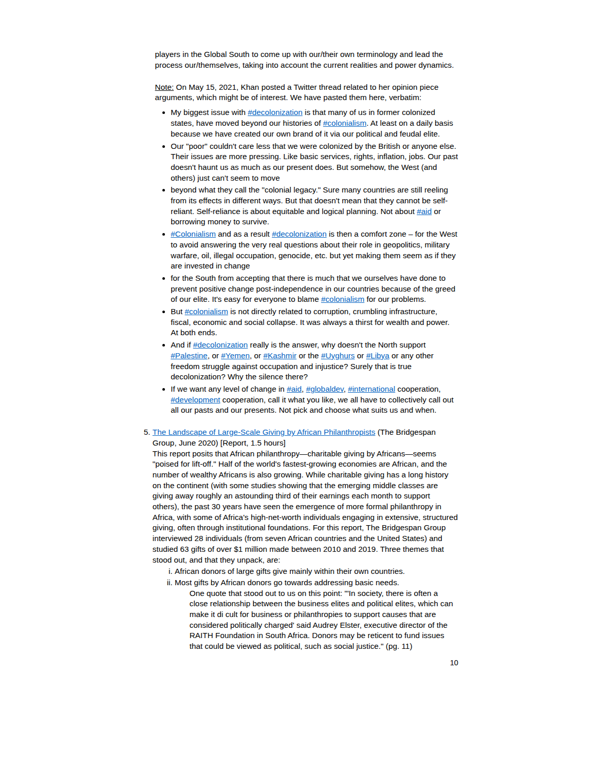players in the Global South to come up with our/their own terminology and lead the process our/themselves, taking into account the current realities and power dynamics.
Note: On May 15, 2021, Khan posted a Twitter thread related to her opinion piece arguments, which might be of interest. We have pasted them here, verbatim:
My biggest issue with #decolonization is that many of us in former colonized states, have moved beyond our histories of #colonialism. At least on a daily basis because we have created our own brand of it via our political and feudal elite.
Our "poor" couldn't care less that we were colonized by the British or anyone else. Their issues are more pressing. Like basic services, rights, inflation, jobs. Our past doesn't haunt us as much as our present does. But somehow, the West (and others) just can't seem to move
beyond what they call the "colonial legacy." Sure many countries are still reeling from its effects in different ways. But that doesn't mean that they cannot be self-reliant. Self-reliance is about equitable and logical planning. Not about #aid or borrowing money to survive.
#Colonialism and as a result #decolonization is then a comfort zone – for the West to avoid answering the very real questions about their role in geopolitics, military warfare, oil, illegal occupation, genocide, etc. but yet making them seem as if they are invested in change
for the South from accepting that there is much that we ourselves have done to prevent positive change post-independence in our countries because of the greed of our elite. It's easy for everyone to blame #colonialism for our problems.
But #colonialism is not directly related to corruption, crumbling infrastructure, fiscal, economic and social collapse. It was always a thirst for wealth and power. At both ends.
And if #decolonization really is the answer, why doesn't the North support #Palestine, or #Yemen, or #Kashmir or the #Uyghurs or #Libya or any other freedom struggle against occupation and injustice? Surely that is true decolonization? Why the silence there?
If we want any level of change in #aid, #globaldev, #international cooperation, #development cooperation, call it what you like, we all have to collectively call out all our pasts and our presents. Not pick and choose what suits us and when.
The Landscape of Large-Scale Giving by African Philanthropists (The Bridgespan Group, June 2020) [Report, 1.5 hours]
This report posits that African philanthropy—charitable giving by Africans—seems "poised for lift-off." Half of the world's fastest-growing economies are African, and the number of wealthy Africans is also growing. While charitable giving has a long history on the continent (with some studies showing that the emerging middle classes are giving away roughly an astounding third of their earnings each month to support others), the past 30 years have seen the emergence of more formal philanthropy in Africa, with some of Africa's high-net-worth individuals engaging in extensive, structured giving, often through institutional foundations. For this report, The Bridgespan Group interviewed 28 individuals (from seven African countries and the United States) and studied 63 gifts of over $1 million made between 2010 and 2019. Three themes that stood out, and that they unpack, are:
African donors of large gifts give mainly within their own countries.
Most gifts by African donors go towards addressing basic needs.
One quote that stood out to us on this point: "'In society, there is often a close relationship between the business elites and political elites, which can make it di cult for business or philanthropies to support causes that are considered politically charged' said Audrey Elster, executive director of the RAITH Foundation in South Africa. Donors may be reticent to fund issues that could be viewed as political, such as social justice." (pg. 11)
10